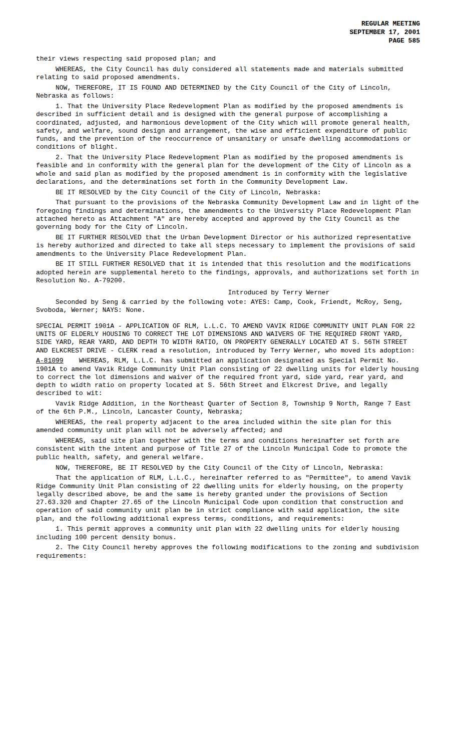REGULAR MEETING
SEPTEMBER 17, 2001
PAGE 585
their views respecting said proposed plan; and
WHEREAS, the City Council has duly considered all statements made and materials submitted relating to said proposed amendments.
NOW, THEREFORE, IT IS FOUND AND DETERMINED by the City Council of the City of Lincoln, Nebraska as follows:
1. That the University Place Redevelopment Plan as modified by the proposed amendments is described in sufficient detail and is designed with the general purpose of accomplishing a coordinated, adjusted, and harmonious development of the City which will promote general health, safety, and welfare, sound design and arrangement, the wise and efficient expenditure of public funds, and the prevention of the reoccurrence of unsanitary or unsafe dwelling accommodations or conditions of blight.
2. That the University Place Redevelopment Plan as modified by the proposed amendments is feasible and in conformity with the general plan for the development of the City of Lincoln as a whole and said plan as modified by the proposed amendment is in conformity with the legislative declarations, and the determinations set forth in the Community Development Law.
BE IT RESOLVED by the City Council of the City of Lincoln, Nebraska:
That pursuant to the provisions of the Nebraska Community Development Law and in light of the foregoing findings and determinations, the amendments to the University Place Redevelopment Plan attached hereto as Attachment "A" are hereby accepted and approved by the City Council as the governing body for the City of Lincoln.
BE IT FURTHER RESOLVED that the Urban Development Director or his authorized representative is hereby authorized and directed to take all steps necessary to implement the provisions of said amendments to the University Place Redevelopment Plan.
BE IT STILL FURTHER RESOLVED that it is intended that this resolution and the modifications adopted herein are supplemental hereto to the findings, approvals, and authorizations set forth in Resolution No. A-79200.
Introduced by Terry Werner
Seconded by Seng & carried by the following vote: AYES: Camp, Cook, Friendt, McRoy, Seng, Svoboda, Werner; NAYS: None.
SPECIAL PERMIT 1901A - APPLICATION OF RLM, L.L.C. TO AMEND VAVIK RIDGE COMMUNITY UNIT PLAN FOR 22 UNITS OF ELDERLY HOUSING TO CORRECT THE LOT DIMENSIONS AND WAIVERS OF THE REQUIRED FRONT YARD, SIDE YARD, REAR YARD, AND DEPTH TO WIDTH RATIO, ON PROPERTY GENERALLY LOCATED AT S. 56TH STREET AND ELKCREST DRIVE - CLERK read a resolution, introduced by Terry Werner, who moved its adoption:
A-81099 WHEREAS, RLM, L.L.C. has submitted an application designated as Special Permit No. 1901A to amend Vavik Ridge Community Unit Plan consisting of 22 dwelling units for elderly housing to correct the lot dimensions and waiver of the required front yard, side yard, rear yard, and depth to width ratio on property located at S. 56th Street and Elkcrest Drive, and legally described to wit:
Vavik Ridge Addition, in the Northeast Quarter of Section 8, Township 9 North, Range 7 East of the 6th P.M., Lincoln, Lancaster County, Nebraska;
WHEREAS, the real property adjacent to the area included within the site plan for this amended community unit plan will not be adversely affected; and
WHEREAS, said site plan together with the terms and conditions hereinafter set forth are consistent with the intent and purpose of Title 27 of the Lincoln Municipal Code to promote the public health, safety, and general welfare.
NOW, THEREFORE, BE IT RESOLVED by the City Council of the City of Lincoln, Nebraska:
That the application of RLM, L.L.C., hereinafter referred to as "Permittee", to amend Vavik Ridge Community Unit Plan consisting of 22 dwelling units for elderly housing, on the property legally described above, be and the same is hereby granted under the provisions of Section 27.63.320 and Chapter 27.65 of the Lincoln Municipal Code upon condition that construction and operation of said community unit plan be in strict compliance with said application, the site plan, and the following additional express terms, conditions, and requirements:
1. This permit approves a community unit plan with 22 dwelling units for elderly housing including 100 percent density bonus.
2. The City Council hereby approves the following modifications to the zoning and subdivision requirements: